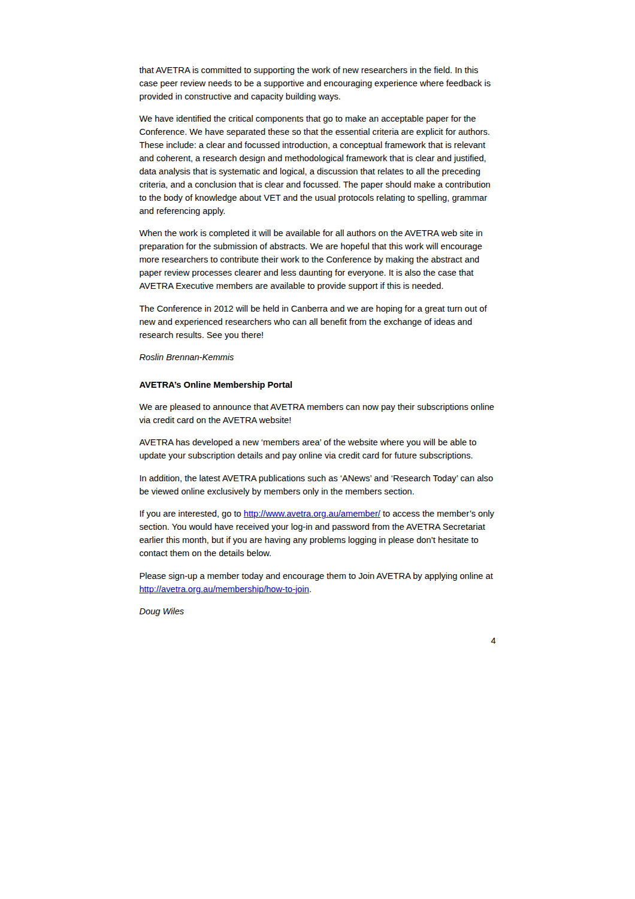that AVETRA is committed to supporting the work of new researchers in the field. In this case peer review needs to be a supportive and encouraging experience where feedback is provided in constructive and capacity building ways.
We have identified the critical components that go to make an acceptable paper for the Conference. We have separated these so that the essential criteria are explicit for authors. These include: a clear and focussed introduction, a conceptual framework that is relevant and coherent, a research design and methodological framework that is clear and justified, data analysis that is systematic and logical, a discussion that relates to all the preceding criteria, and a conclusion that is clear and focussed. The paper should make a contribution to the body of knowledge about VET and the usual protocols relating to spelling, grammar and referencing apply.
When the work is completed it will be available for all authors on the AVETRA web site in preparation for the submission of abstracts. We are hopeful that this work will encourage more researchers to contribute their work to the Conference by making the abstract and paper review processes clearer and less daunting for everyone. It is also the case that AVETRA Executive members are available to provide support if this is needed.
The Conference in 2012 will be held in Canberra and we are hoping for a great turn out of new and experienced researchers who can all benefit from the exchange of ideas and research results. See you there!
Roslin Brennan-Kemmis
AVETRA’s Online Membership Portal
We are pleased to announce that AVETRA members can now pay their subscriptions online via credit card on the AVETRA website!
AVETRA has developed a new ‘members area’ of the website where you will be able to update your subscription details and pay online via credit card for future subscriptions.
In addition, the latest AVETRA publications such as ‘ANews’ and ‘Research Today’ can also be viewed online exclusively by members only in the members section.
If you are interested, go to http://www.avetra.org.au/amember/ to access the member’s only section. You would have received your log-in and password from the AVETRA Secretariat earlier this month, but if you are having any problems logging in please don’t hesitate to contact them on the details below.
Please sign-up a member today and encourage them to Join AVETRA by applying online at http://avetra.org.au/membership/how-to-join.
Doug Wiles
4